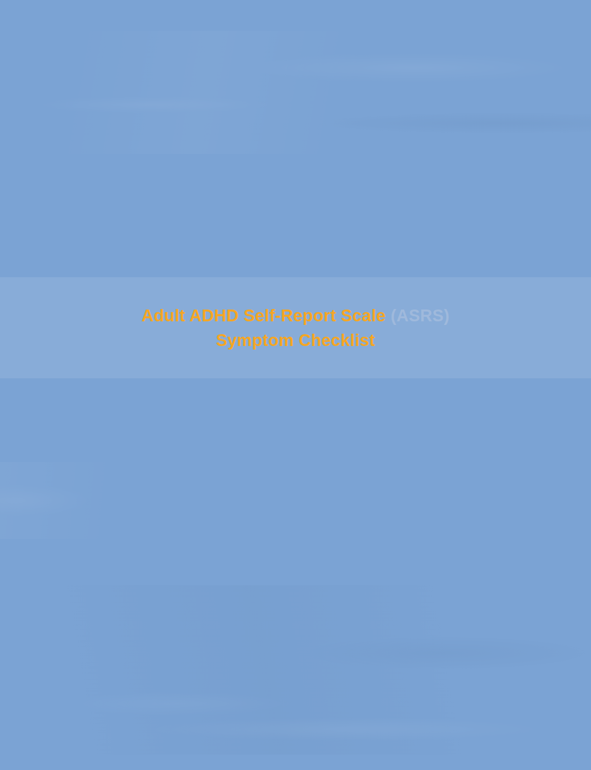Adult ADHD Self-Report Scale (ASRS)
Symptom Checklist